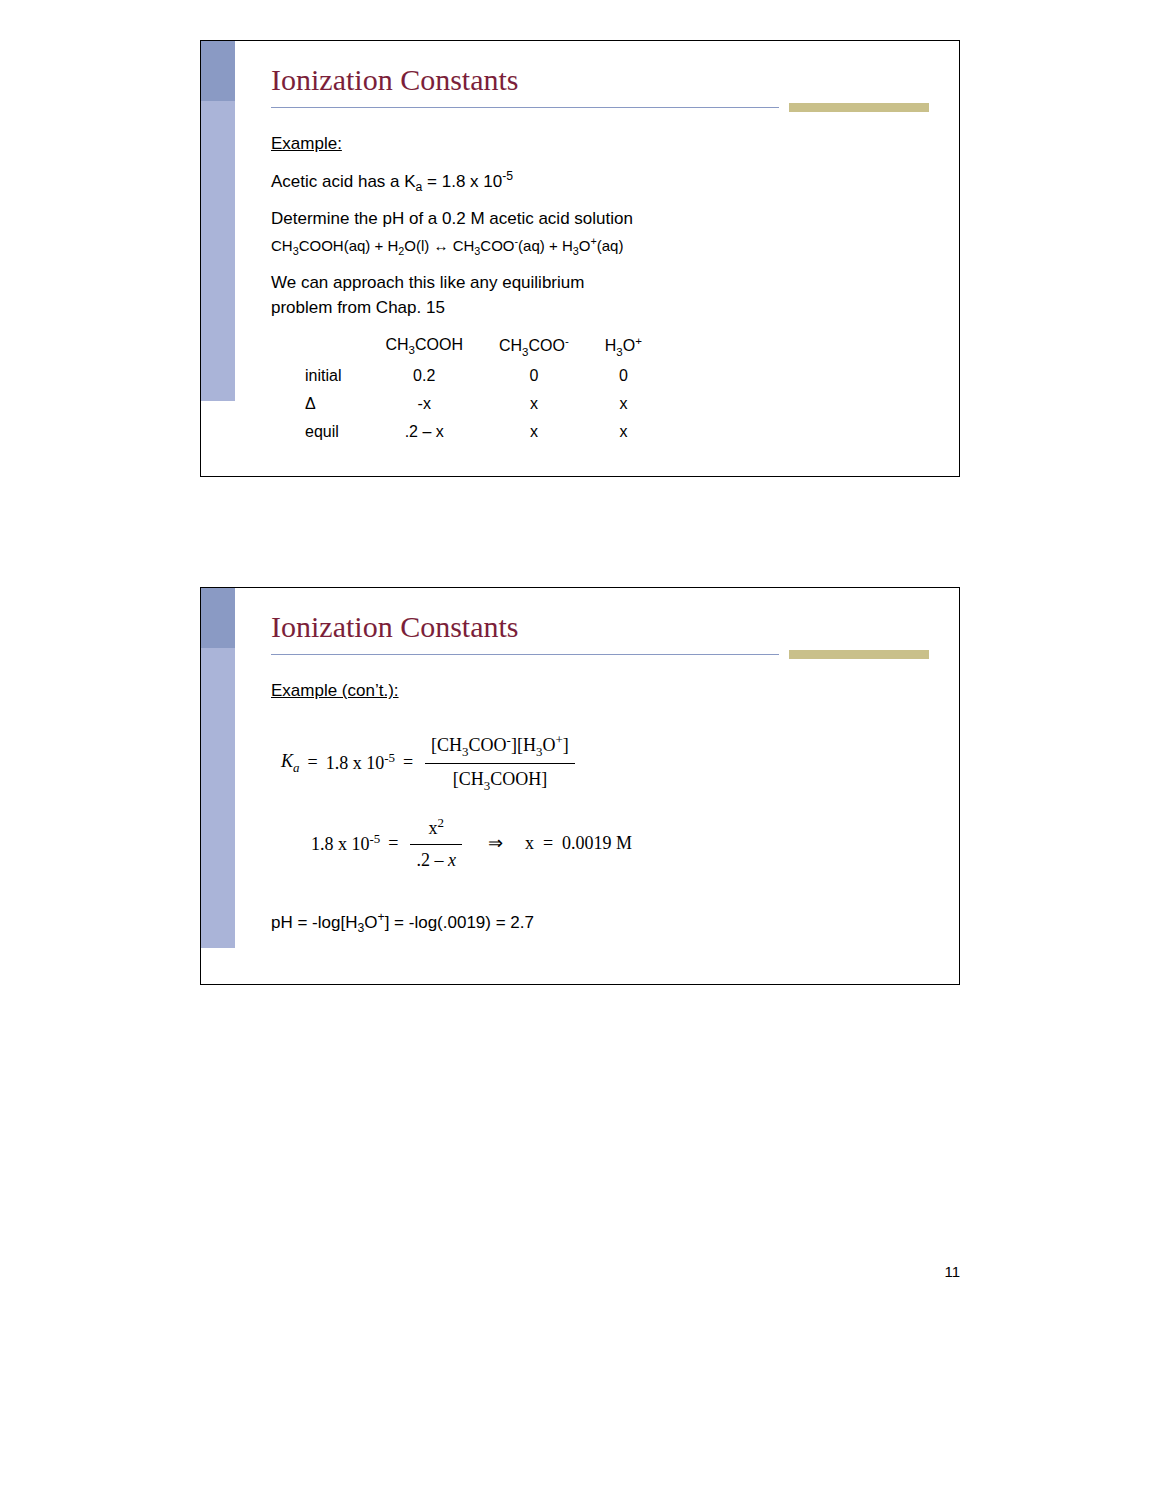Ionization Constants
Example:
Acetic acid has a Ka = 1.8 x 10-5
Determine the pH of a 0.2 M acetic acid solution
CH3COOH(aq) + H2O(l) ↔ CH3COO-(aq) + H3O+(aq)
We can approach this like any equilibrium
problem from Chap. 15
| | CH 3 COOH | CH 3 COO - | H 3 O + |
| initial | 0.2 | 0 | 0 |
| Δ | -x | x | x |
| equil | .2 – x | x | x |
Ionization Constants
Example (con’t.):
Ka = 1.8 x 10-5 = [CH3COO-][H3O+] [CH3COOH]
1.8 x 10-5 = x2 .2 – x ⇒ x = 0.0019 M
pH = -log[H3O+] = -log(.0019) = 2.7
11